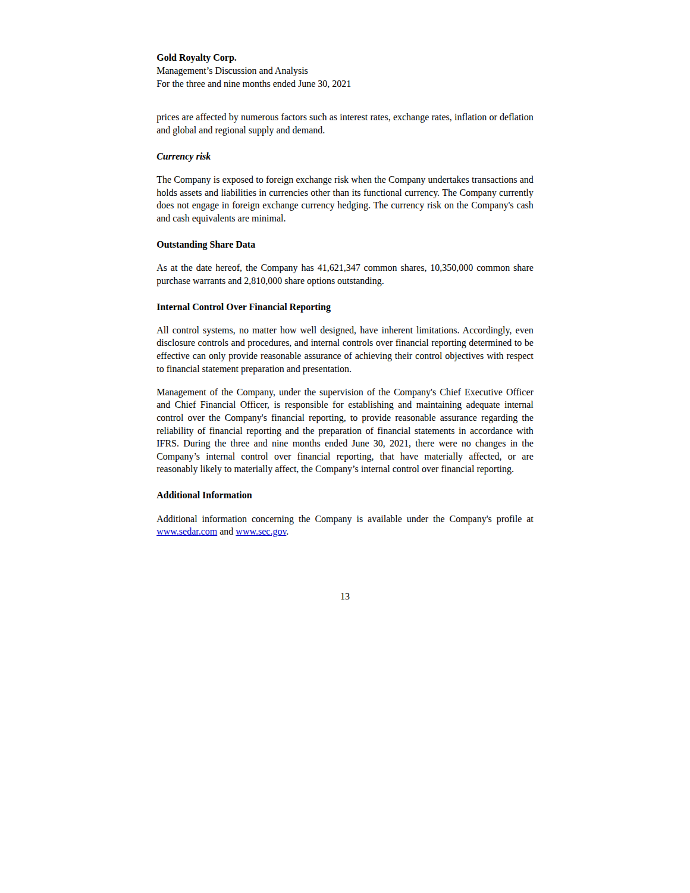Gold Royalty Corp.
Management’s Discussion and Analysis
For the three and nine months ended June 30, 2021
prices are affected by numerous factors such as interest rates, exchange rates, inflation or deflation and global and regional supply and demand.
Currency risk
The Company is exposed to foreign exchange risk when the Company undertakes transactions and holds assets and liabilities in currencies other than its functional currency. The Company currently does not engage in foreign exchange currency hedging. The currency risk on the Company's cash and cash equivalents are minimal.
Outstanding Share Data
As at the date hereof, the Company has 41,621,347 common shares, 10,350,000 common share purchase warrants and 2,810,000 share options outstanding.
Internal Control Over Financial Reporting
All control systems, no matter how well designed, have inherent limitations. Accordingly, even disclosure controls and procedures, and internal controls over financial reporting determined to be effective can only provide reasonable assurance of achieving their control objectives with respect to financial statement preparation and presentation.
Management of the Company, under the supervision of the Company's Chief Executive Officer and Chief Financial Officer, is responsible for establishing and maintaining adequate internal control over the Company's financial reporting, to provide reasonable assurance regarding the reliability of financial reporting and the preparation of financial statements in accordance with IFRS. During the three and nine months ended June 30, 2021, there were no changes in the Company’s internal control over financial reporting, that have materially affected, or are reasonably likely to materially affect, the Company’s internal control over financial reporting.
Additional Information
Additional information concerning the Company is available under the Company's profile at www.sedar.com and www.sec.gov.
13